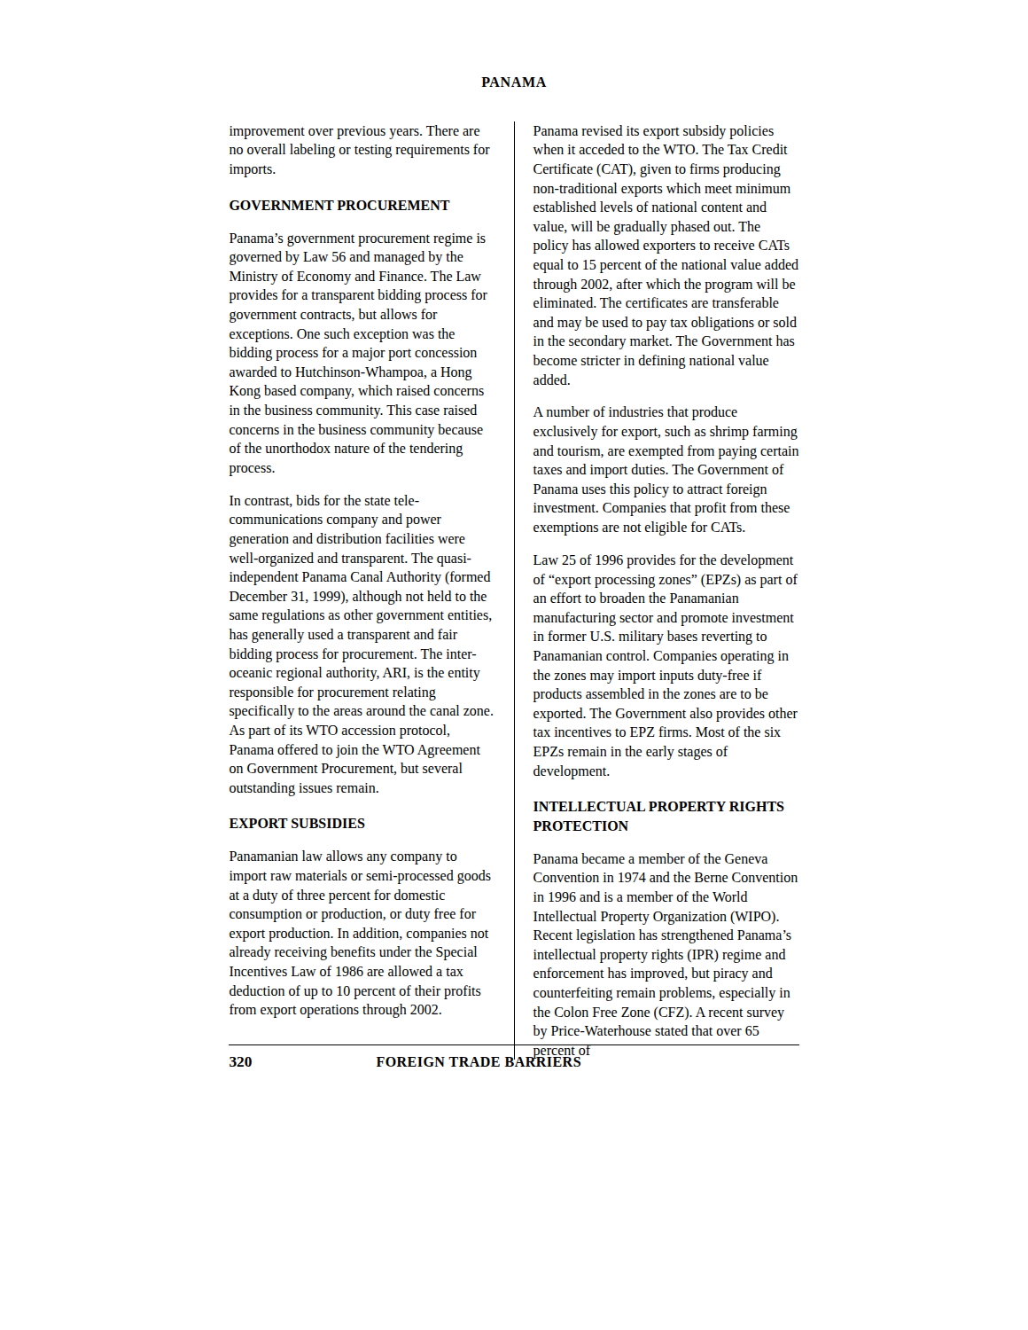PANAMA
improvement over previous years. There are no overall labeling or testing requirements for imports.
Government Procurement
Panama’s government procurement regime is governed by Law 56 and managed by the Ministry of Economy and Finance. The Law provides for a transparent bidding process for government contracts, but allows for exceptions. One such exception was the bidding process for a major port concession awarded to Hutchinson-Whampoa, a Hong Kong based company, which raised concerns in the business community. This case raised concerns in the business community because of the unorthodox nature of the tendering process.
In contrast, bids for the state tele-communications company and power generation and distribution facilities were well-organized and transparent. The quasi-independent Panama Canal Authority (formed December 31, 1999), although not held to the same regulations as other government entities, has generally used a transparent and fair bidding process for procurement. The inter-oceanic regional authority, ARI, is the entity responsible for procurement relating specifically to the areas around the canal zone. As part of its WTO accession protocol, Panama offered to join the WTO Agreement on Government Procurement, but several outstanding issues remain.
Export Subsidies
Panamanian law allows any company to import raw materials or semi-processed goods at a duty of three percent for domestic consumption or production, or duty free for export production. In addition, companies not already receiving benefits under the Special Incentives Law of 1986 are allowed a tax deduction of up to 10 percent of their profits from export operations through 2002.
Panama revised its export subsidy policies when it acceded to the WTO. The Tax Credit Certificate (CAT), given to firms producing non-traditional exports which meet minimum established levels of national content and value, will be gradually phased out. The policy has allowed exporters to receive CATs equal to 15 percent of the national value added through 2002, after which the program will be eliminated. The certificates are transferable and may be used to pay tax obligations or sold in the secondary market. The Government has become stricter in defining national value added.
A number of industries that produce exclusively for export, such as shrimp farming and tourism, are exempted from paying certain taxes and import duties. The Government of Panama uses this policy to attract foreign investment. Companies that profit from these exemptions are not eligible for CATs.
Law 25 of 1996 provides for the development of “export processing zones” (EPZs) as part of an effort to broaden the Panamanian manufacturing sector and promote investment in former U.S. military bases reverting to Panamanian control. Companies operating in the zones may import inputs duty-free if products assembled in the zones are to be exported. The Government also provides other tax incentives to EPZ firms. Most of the six EPZs remain in the early stages of development.
Intellectual Property Rights Protection
Panama became a member of the Geneva Convention in 1974 and the Berne Convention in 1996 and is a member of the World Intellectual Property Organization (WIPO). Recent legislation has strengthened Panama’s intellectual property rights (IPR) regime and enforcement has improved, but piracy and counterfeiting remain problems, especially in the Colon Free Zone (CFZ). A recent survey by Price-Waterhouse stated that over 65 percent of
320 FOREIGN TRADE BARRIERS